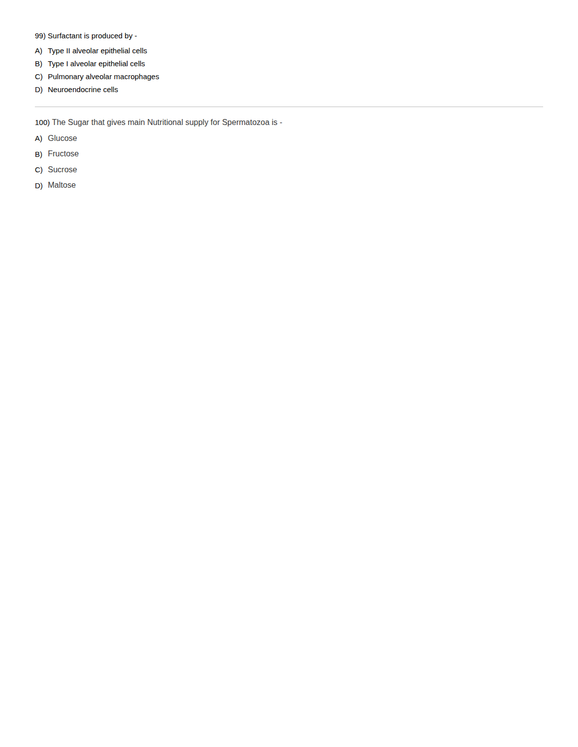99) Surfactant is produced by -
A) Type II alveolar epithelial cells
B) Type I alveolar epithelial cells
C) Pulmonary alveolar macrophages
D) Neuroendocrine cells
100) The Sugar that gives main Nutritional supply for Spermatozoa is -
A) Glucose
B) Fructose
C) Sucrose
D) Maltose